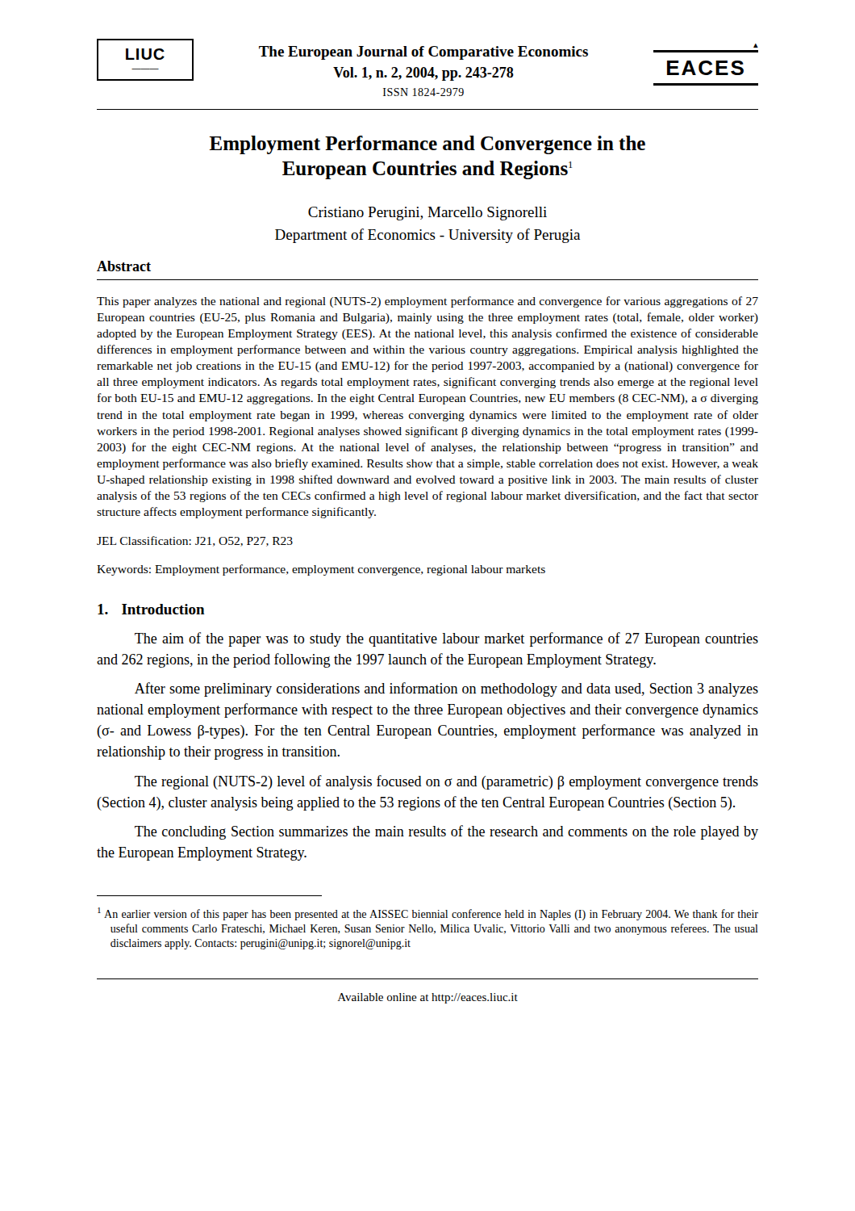LIUC ———
The European Journal of Comparative Economics
Vol. 1, n. 2, 2004, pp. 243-278
ISSN 1824-2979
▴
EACES
Employment Performance and Convergence in the
European Countries and Regions1
Cristiano Perugini, Marcello Signorelli
Department of Economics - University of Perugia
Abstract
This paper analyzes the national and regional (NUTS-2) employment performance and convergence for various aggregations of 27 European countries (EU-25, plus Romania and Bulgaria), mainly using the three employment rates (total, female, older worker) adopted by the European Employment Strategy (EES). At the national level, this analysis confirmed the existence of considerable differences in employment performance between and within the various country aggregations. Empirical analysis highlighted the remarkable net job creations in the EU-15 (and EMU-12) for the period 1997-2003, accompanied by a (national) convergence for all three employment indicators. As regards total employment rates, significant converging trends also emerge at the regional level for both EU-15 and EMU-12 aggregations. In the eight Central European Countries, new EU members (8 CEC-NM), a σ diverging trend in the total employment rate began in 1999, whereas converging dynamics were limited to the employment rate of older workers in the period 1998-2001. Regional analyses showed significant β diverging dynamics in the total employment rates (1999-2003) for the eight CEC-NM regions. At the national level of analyses, the relationship between “progress in transition” and employment performance was also briefly examined. Results show that a simple, stable correlation does not exist. However, a weak U-shaped relationship existing in 1998 shifted downward and evolved toward a positive link in 2003. The main results of cluster analysis of the 53 regions of the ten CECs confirmed a high level of regional labour market diversification, and the fact that sector structure affects employment performance significantly.
JEL Classification: J21, O52, P27, R23
Keywords: Employment performance, employment convergence, regional labour markets
1. Introduction
The aim of the paper was to study the quantitative labour market performance of 27 European countries and 262 regions, in the period following the 1997 launch of the European Employment Strategy.
After some preliminary considerations and information on methodology and data used, Section 3 analyzes national employment performance with respect to the three European objectives and their convergence dynamics (σ- and Lowess β-types). For the ten Central European Countries, employment performance was analyzed in relationship to their progress in transition.
The regional (NUTS-2) level of analysis focused on σ and (parametric) β employment convergence trends (Section 4), cluster analysis being applied to the 53 regions of the ten Central European Countries (Section 5).
The concluding Section summarizes the main results of the research and comments on the role played by the European Employment Strategy.
1 An earlier version of this paper has been presented at the AISSEC biennial conference held in Naples (I) in February 2004. We thank for their useful comments Carlo Frateschi, Michael Keren, Susan Senior Nello, Milica Uvalic, Vittorio Valli and two anonymous referees. The usual disclaimers apply. Contacts: perugini@unipg.it; signorel@unipg.it
Available online at http://eaces.liuc.it